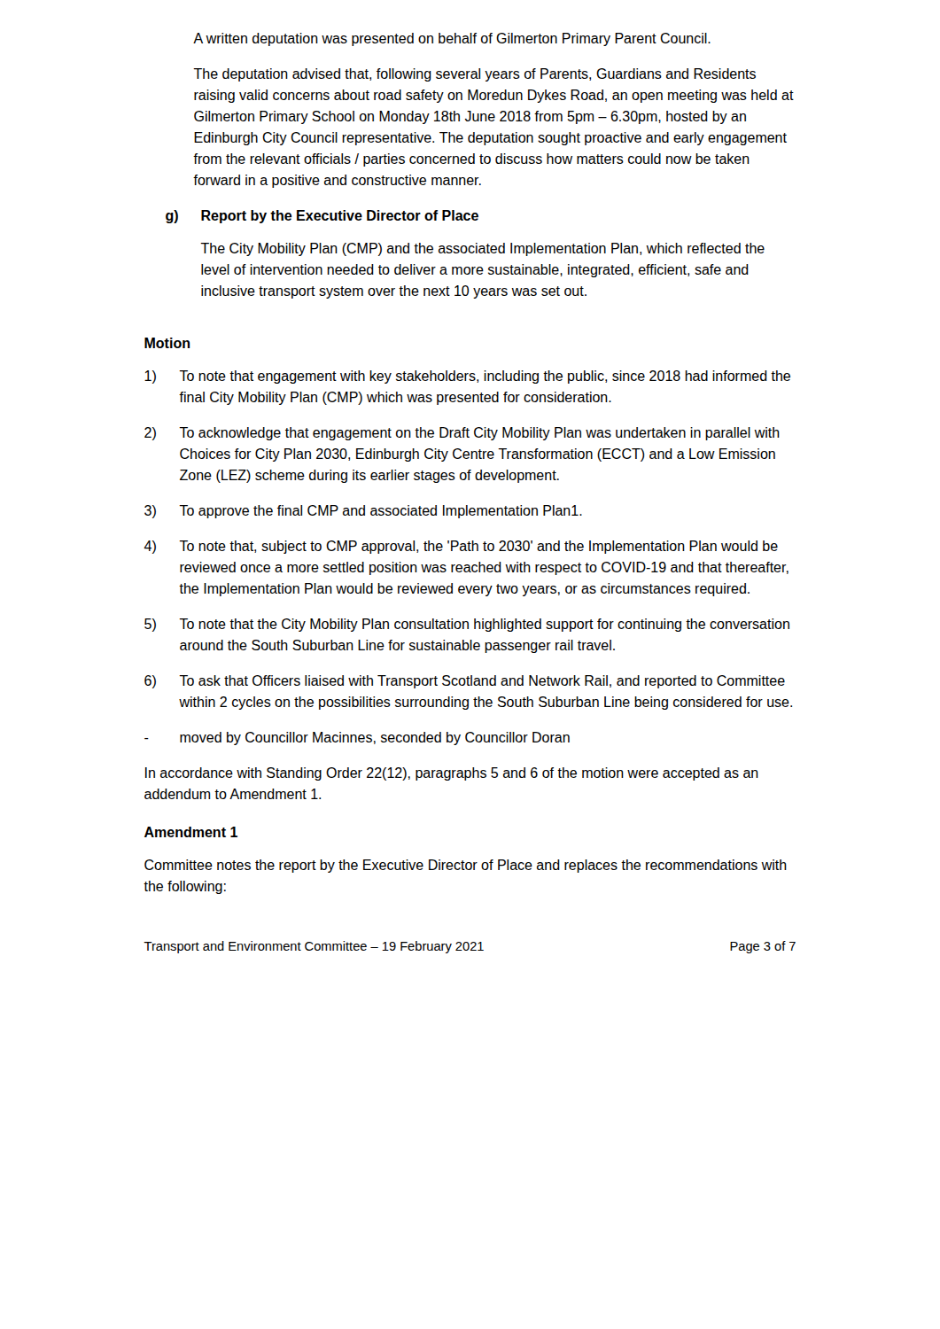A written deputation was presented on behalf of Gilmerton Primary Parent Council.
The deputation advised that, following several years of Parents, Guardians and Residents raising valid concerns about road safety on Moredun Dykes Road, an open meeting was held at Gilmerton Primary School on Monday 18th June 2018 from 5pm – 6.30pm, hosted by an Edinburgh City Council representative. The deputation sought proactive and early engagement from the relevant officials / parties concerned to discuss how matters could now be taken forward in a positive and constructive manner.
g)
Report by the Executive Director of Place
The City Mobility Plan (CMP) and the associated Implementation Plan, which reflected the level of intervention needed to deliver a more sustainable, integrated, efficient, safe and inclusive transport system over the next 10 years was set out.
Motion
To note that engagement with key stakeholders, including the public, since 2018 had informed the final City Mobility Plan (CMP) which was presented for consideration.
To acknowledge that engagement on the Draft City Mobility Plan was undertaken in parallel with Choices for City Plan 2030, Edinburgh City Centre Transformation (ECCT) and a Low Emission Zone (LEZ) scheme during its earlier stages of development.
To approve the final CMP and associated Implementation Plan1.
To note that, subject to CMP approval, the 'Path to 2030' and the Implementation Plan would be reviewed once a more settled position was reached with respect to COVID-19 and that thereafter, the Implementation Plan would be reviewed every two years, or as circumstances required.
To note that the City Mobility Plan consultation highlighted support for continuing the conversation around the South Suburban Line for sustainable passenger rail travel.
To ask that Officers liaised with Transport Scotland and Network Rail, and reported to Committee within 2 cycles on the possibilities surrounding the South Suburban Line being considered for use.
moved by Councillor Macinnes, seconded by Councillor Doran
In accordance with Standing Order 22(12), paragraphs 5 and 6 of the motion were accepted as an addendum to Amendment 1.
Amendment 1
Committee notes the report by the Executive Director of Place and replaces the recommendations with the following:
Transport and Environment Committee – 19 February 2021 Page 3 of 7